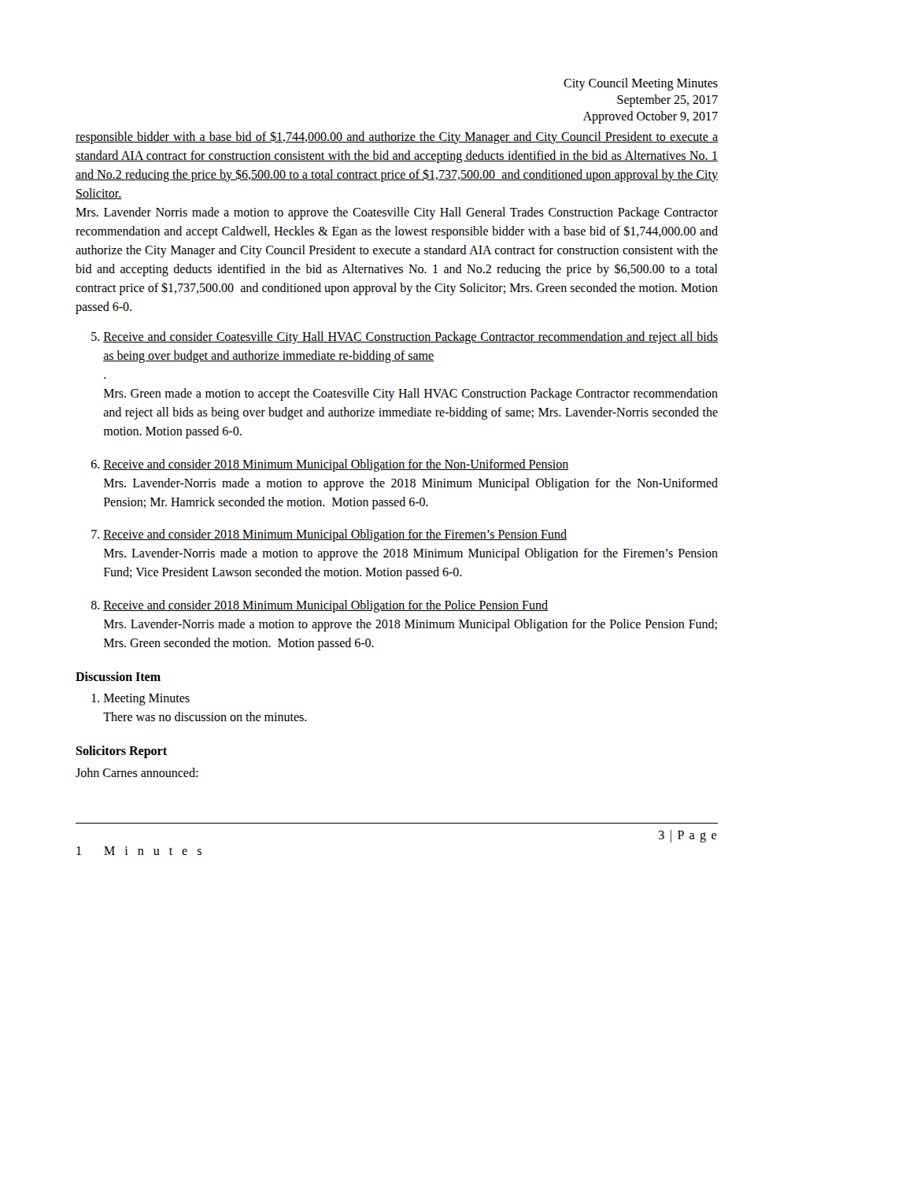City Council Meeting Minutes
September 25, 2017
Approved October 9, 2017
responsible bidder with a base bid of $1,744,000.00 and authorize the City Manager and City Council President to execute a standard AIA contract for construction consistent with the bid and accepting deducts identified in the bid as Alternatives No. 1 and No.2 reducing the price by $6,500.00 to a total contract price of $1,737,500.00 and conditioned upon approval by the City Solicitor.
Mrs. Lavender Norris made a motion to approve the Coatesville City Hall General Trades Construction Package Contractor recommendation and accept Caldwell, Heckles & Egan as the lowest responsible bidder with a base bid of $1,744,000.00 and authorize the City Manager and City Council President to execute a standard AIA contract for construction consistent with the bid and accepting deducts identified in the bid as Alternatives No. 1 and No.2 reducing the price by $6,500.00 to a total contract price of $1,737,500.00 and conditioned upon approval by the City Solicitor; Mrs. Green seconded the motion. Motion passed 6-0.
Receive and consider Coatesville City Hall HVAC Construction Package Contractor recommendation and reject all bids as being over budget and authorize immediate re-bidding of same. Mrs. Green made a motion to accept the Coatesville City Hall HVAC Construction Package Contractor recommendation and reject all bids as being over budget and authorize immediate re-bidding of same; Mrs. Lavender-Norris seconded the motion. Motion passed 6-0.
Receive and consider 2018 Minimum Municipal Obligation for the Non-Uniformed Pension Mrs. Lavender-Norris made a motion to approve the 2018 Minimum Municipal Obligation for the Non-Uniformed Pension; Mr. Hamrick seconded the motion. Motion passed 6-0.
Receive and consider 2018 Minimum Municipal Obligation for the Firemen’s Pension Fund Mrs. Lavender-Norris made a motion to approve the 2018 Minimum Municipal Obligation for the Firemen’s Pension Fund; Vice President Lawson seconded the motion. Motion passed 6-0.
Receive and consider 2018 Minimum Municipal Obligation for the Police Pension Fund Mrs. Lavender-Norris made a motion to approve the 2018 Minimum Municipal Obligation for the Police Pension Fund; Mrs. Green seconded the motion. Motion passed 6-0.
Discussion Item
Meeting Minutes
There was no discussion on the minutes.
Solicitors Report
John Carnes announced:
3 | P a g e
1 M i n u t e s